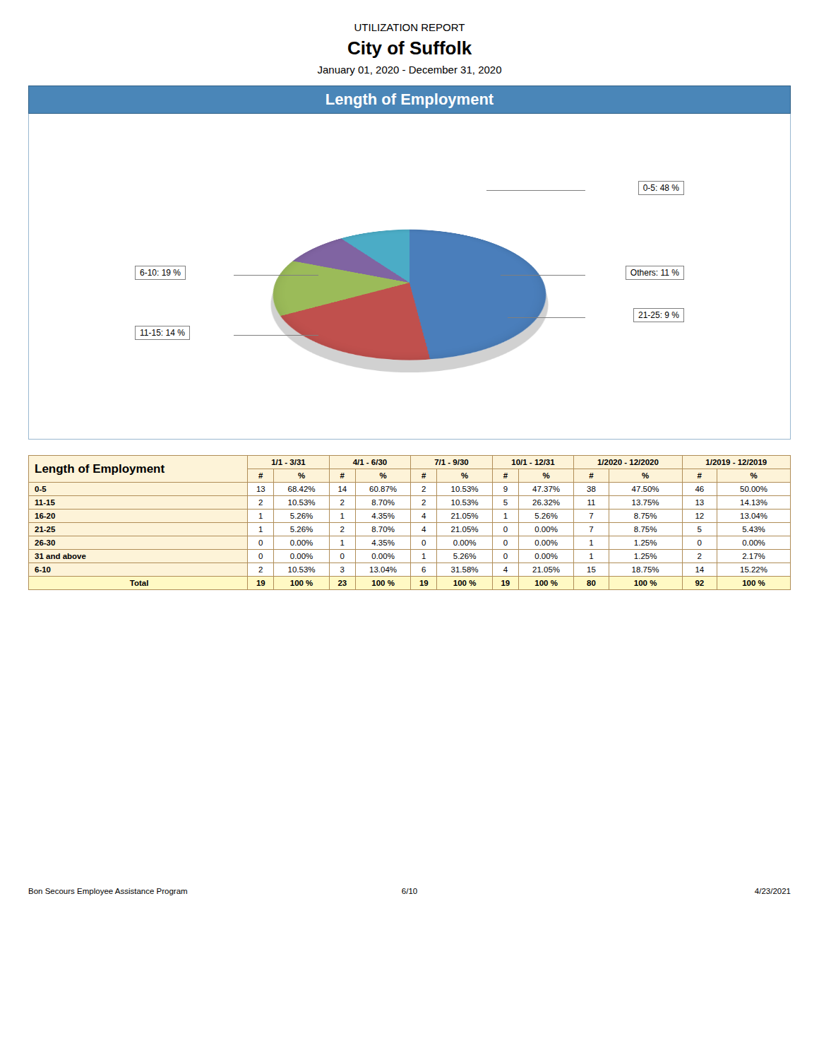UTILIZATION REPORT
City of Suffolk
January 01, 2020 - December 31, 2020
Length of Employment
0-5: 48 %
Others: 11 %
21-25: 9 %
11-15: 14 %
6-10: 19 %
| Length of Employment | 1/1 - 3/31 | 4/1 - 6/30 | 7/1 - 9/30 | 10/1 - 12/31 | 1/2020 - 12/2020 | 1/2019 - 12/2019 |
| --- | --- | --- | --- | --- | --- | --- |
| # | % | # | % | # | % | # | % | # | % | # | % |
| 0-5 | 13 | 68.42% | 14 | 60.87% | 2 | 10.53% | 9 | 47.37% | 38 | 47.50% | 46 | 50.00% |
| 11-15 | 2 | 10.53% | 2 | 8.70% | 2 | 10.53% | 5 | 26.32% | 11 | 13.75% | 13 | 14.13% |
| 16-20 | 1 | 5.26% | 1 | 4.35% | 4 | 21.05% | 1 | 5.26% | 7 | 8.75% | 12 | 13.04% |
| 21-25 | 1 | 5.26% | 2 | 8.70% | 4 | 21.05% | 0 | 0.00% | 7 | 8.75% | 5 | 5.43% |
| 26-30 | 0 | 0.00% | 1 | 4.35% | 0 | 0.00% | 0 | 0.00% | 1 | 1.25% | 0 | 0.00% |
| 31 and above | 0 | 0.00% | 0 | 0.00% | 1 | 5.26% | 0 | 0.00% | 1 | 1.25% | 2 | 2.17% |
| 6-10 | 2 | 10.53% | 3 | 13.04% | 6 | 31.58% | 4 | 21.05% | 15 | 18.75% | 14 | 15.22% |
| Total | 19 | 100 % | 23 | 100 % | 19 | 100 % | 19 | 100 % | 80 | 100 % | 92 | 100 % |
Bon Secours Employee Assistance Program
6/10
4/23/2021